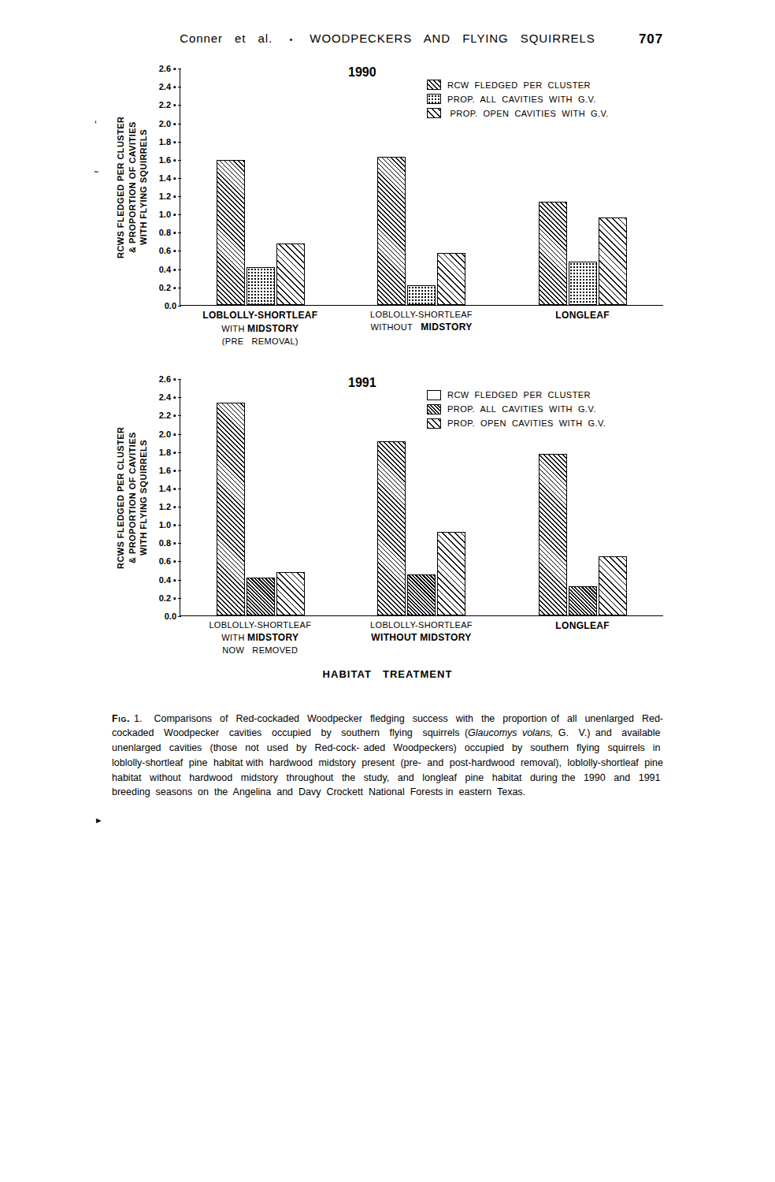Conner et al. • WOODPECKERS AND FLYING SQUIRRELS 707
‘ ˜ ▸
1990
RCW FLEDGED PER CLUSTER
PROP. ALL CAVITIES WITH G.V.
PROP. OPEN CAVITIES WITH G.V.
RCWS FLEDGED PER CLUSTER
& PROPORTION OF CAVITIES
WITH FLYING SQUIRRELS
2.6 ▪ 2.4 ▪ 2.2 ▪ 2.0 ▪ 1.8 ▪ 1.6 ▪ 1.4 ▪ 1.2 ▪ 1.0 ▪ 0.8 ▪ 0.6 ▪ 0.4 ▪ 0.2 ▪ 0.0
LOBLOLLY-SHORTLEAF
WITH MIDSTORY
(PRE REMOVAL)
LOBLOLLY-SHORTLEAF
WITHOUT MIDSTORY
LONGLEAF
1991
RCW FLEDGED PER CLUSTER
PROP. ALL CAVITIES WITH G.V.
PROP. OPEN CAVITIES WITH G.V.
RCWS FLEDGED PER CLUSTER
& PROPORTION OF CAVITIES
WITH FLYING SQUIRRELS
2.6 ▪ 2.4 ▪ 2.2 ▪ 2.0 ▪ 1.8 ▪ 1.6 ▪ 1.4 ▪ 1.2 ▪ 1.0 ▪ 0.8 ▪ 0.6 ▪ 0.4 ▪ 0.2 ▪ 0.0
LOBLOLLY-SHORTLEAF
WITH MIDSTORY
NOW REMOVED
LOBLOLLY-SHORTLEAF
WITHOUT MIDSTORY
LONGLEAF
HABITAT TREATMENT
Fig. 1. Comparisons of Red-cockaded Woodpecker fledging success with the proportion of all unenlarged Red-cockaded Woodpecker cavities occupied by southern flying squirrels (Glaucomys volans, G. V.) and available unenlarged cavities (those not used by Red-cock- aded Woodpeckers) occupied by southern flying squirrels in loblolly-shortleaf pine habitat with hardwood midstory present (pre- and post-hardwood removal), loblolly-shortleaf pine habitat without hardwood midstory throughout the study, and longleaf pine habitat during the 1990 and 1991 breeding seasons on the Angelina and Davy Crockett National Forests in eastern Texas.